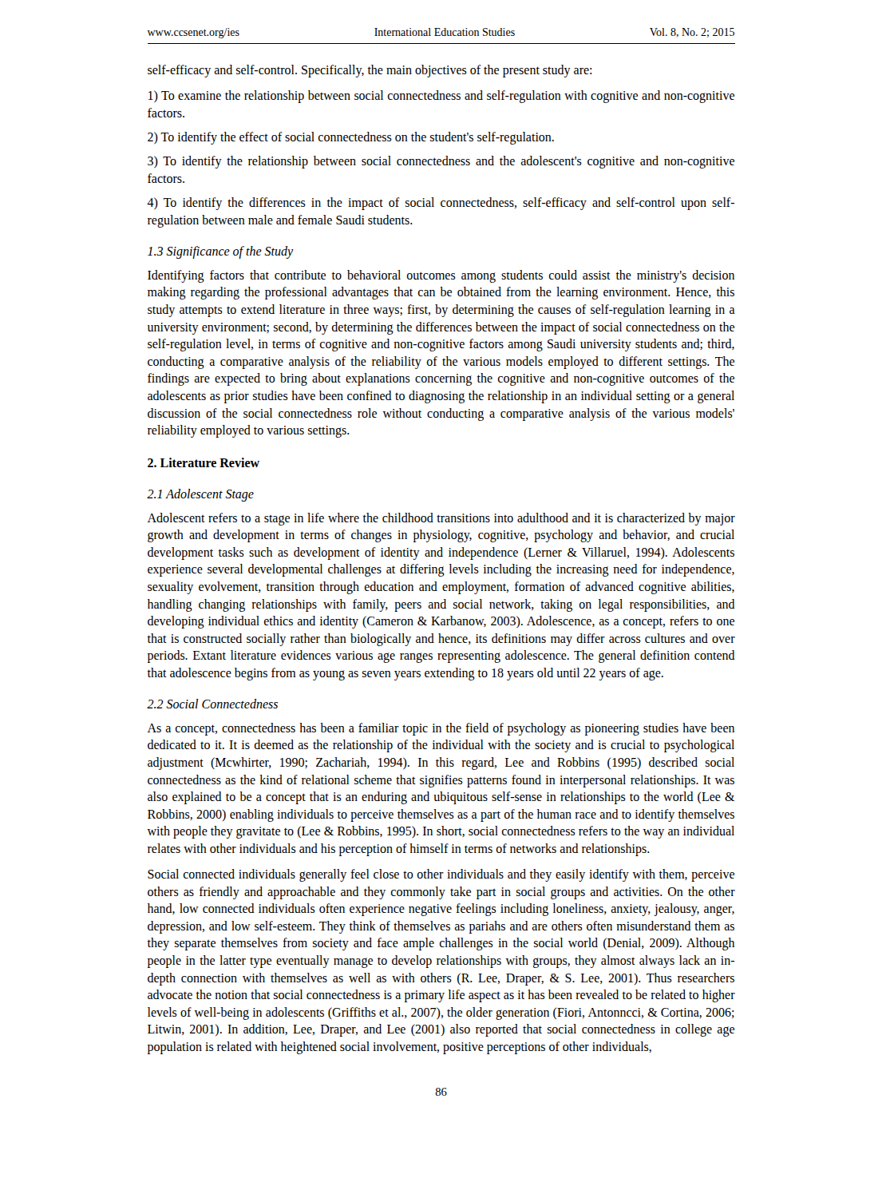www.ccsenet.org/ies International Education Studies Vol. 8, No. 2; 2015
self-efficacy and self-control. Specifically, the main objectives of the present study are:
1) To examine the relationship between social connectedness and self-regulation with cognitive and non-cognitive factors.
2) To identify the effect of social connectedness on the student's self-regulation.
3) To identify the relationship between social connectedness and the adolescent's cognitive and non-cognitive factors.
4) To identify the differences in the impact of social connectedness, self-efficacy and self-control upon self-regulation between male and female Saudi students.
1.3 Significance of the Study
Identifying factors that contribute to behavioral outcomes among students could assist the ministry's decision making regarding the professional advantages that can be obtained from the learning environment. Hence, this study attempts to extend literature in three ways; first, by determining the causes of self-regulation learning in a university environment; second, by determining the differences between the impact of social connectedness on the self-regulation level, in terms of cognitive and non-cognitive factors among Saudi university students and; third, conducting a comparative analysis of the reliability of the various models employed to different settings. The findings are expected to bring about explanations concerning the cognitive and non-cognitive outcomes of the adolescents as prior studies have been confined to diagnosing the relationship in an individual setting or a general discussion of the social connectedness role without conducting a comparative analysis of the various models' reliability employed to various settings.
2. Literature Review
2.1 Adolescent Stage
Adolescent refers to a stage in life where the childhood transitions into adulthood and it is characterized by major growth and development in terms of changes in physiology, cognitive, psychology and behavior, and crucial development tasks such as development of identity and independence (Lerner & Villaruel, 1994). Adolescents experience several developmental challenges at differing levels including the increasing need for independence, sexuality evolvement, transition through education and employment, formation of advanced cognitive abilities, handling changing relationships with family, peers and social network, taking on legal responsibilities, and developing individual ethics and identity (Cameron & Karbanow, 2003). Adolescence, as a concept, refers to one that is constructed socially rather than biologically and hence, its definitions may differ across cultures and over periods. Extant literature evidences various age ranges representing adolescence. The general definition contend that adolescence begins from as young as seven years extending to 18 years old until 22 years of age.
2.2 Social Connectedness
As a concept, connectedness has been a familiar topic in the field of psychology as pioneering studies have been dedicated to it. It is deemed as the relationship of the individual with the society and is crucial to psychological adjustment (Mcwhirter, 1990; Zachariah, 1994). In this regard, Lee and Robbins (1995) described social connectedness as the kind of relational scheme that signifies patterns found in interpersonal relationships. It was also explained to be a concept that is an enduring and ubiquitous self-sense in relationships to the world (Lee & Robbins, 2000) enabling individuals to perceive themselves as a part of the human race and to identify themselves with people they gravitate to (Lee & Robbins, 1995). In short, social connectedness refers to the way an individual relates with other individuals and his perception of himself in terms of networks and relationships.
Social connected individuals generally feel close to other individuals and they easily identify with them, perceive others as friendly and approachable and they commonly take part in social groups and activities. On the other hand, low connected individuals often experience negative feelings including loneliness, anxiety, jealousy, anger, depression, and low self-esteem. They think of themselves as pariahs and are others often misunderstand them as they separate themselves from society and face ample challenges in the social world (Denial, 2009). Although people in the latter type eventually manage to develop relationships with groups, they almost always lack an in-depth connection with themselves as well as with others (R. Lee, Draper, & S. Lee, 2001). Thus researchers advocate the notion that social connectedness is a primary life aspect as it has been revealed to be related to higher levels of well-being in adolescents (Griffiths et al., 2007), the older generation (Fiori, Antonncci, & Cortina, 2006; Litwin, 2001). In addition, Lee, Draper, and Lee (2001) also reported that social connectedness in college age population is related with heightened social involvement, positive perceptions of other individuals,
86